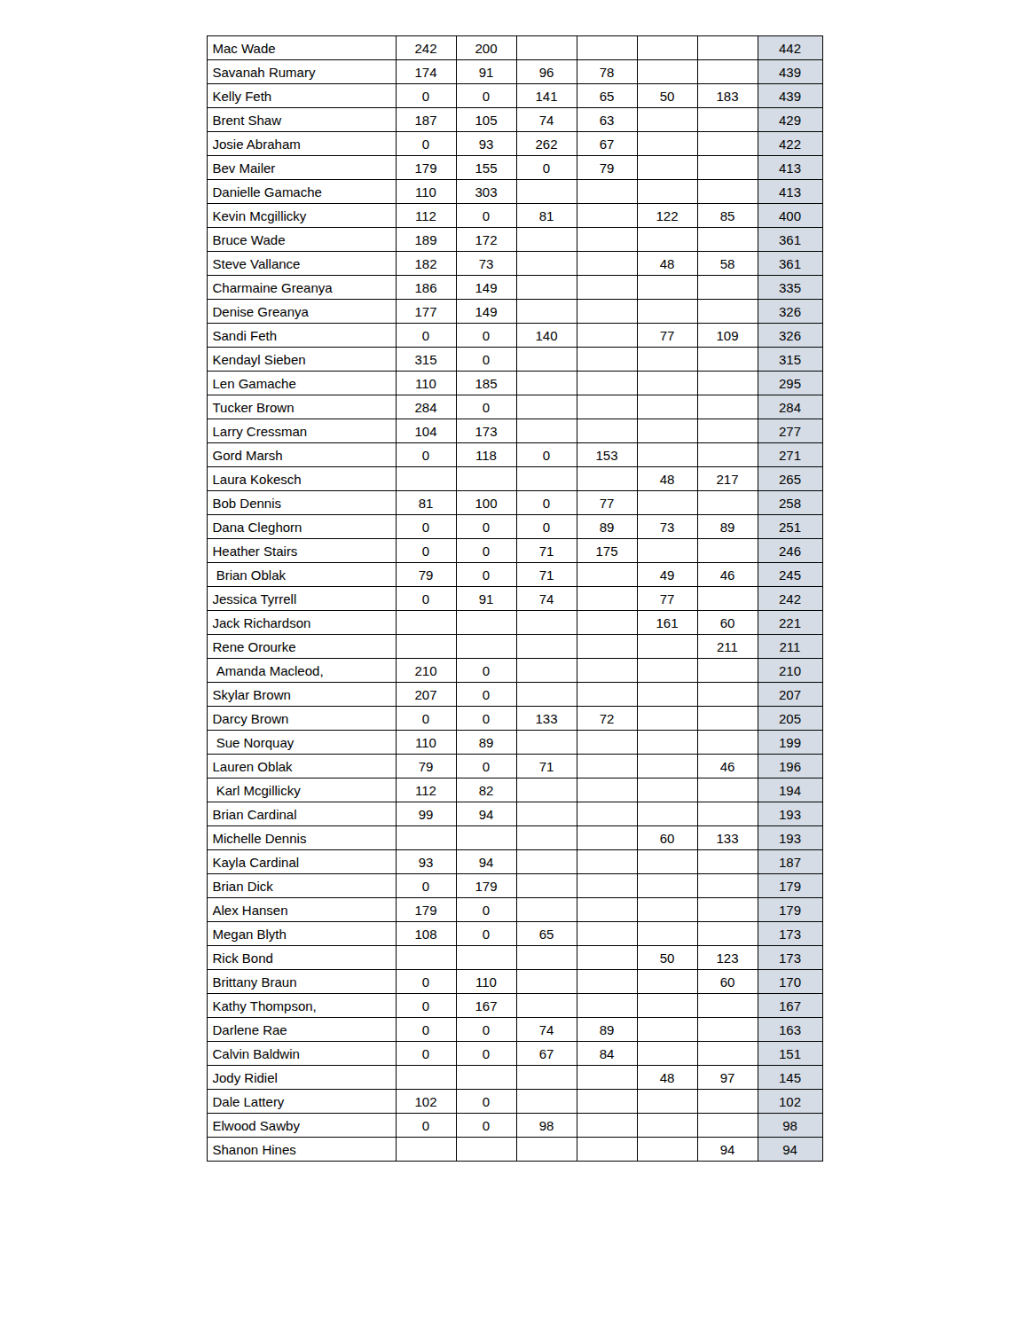| Mac Wade | 242 | 200 | | | | | 442 |
| Savanah Rumary | 174 | 91 | 96 | 78 | | | 439 |
| Kelly Feth | 0 | 0 | 141 | 65 | 50 | 183 | 439 |
| Brent Shaw | 187 | 105 | 74 | 63 | | | 429 |
| Josie Abraham | 0 | 93 | 262 | 67 | | | 422 |
| Bev Mailer | 179 | 155 | 0 | 79 | | | 413 |
| Danielle Gamache | 110 | 303 | | | | | 413 |
| Kevin Mcgillicky | 112 | 0 | 81 | | 122 | 85 | 400 |
| Bruce Wade | 189 | 172 | | | | | 361 |
| Steve Vallance | 182 | 73 | | | 48 | 58 | 361 |
| Charmaine Greanya | 186 | 149 | | | | | 335 |
| Denise Greanya | 177 | 149 | | | | | 326 |
| Sandi Feth | 0 | 0 | 140 | | 77 | 109 | 326 |
| Kendayl Sieben | 315 | 0 | | | | | 315 |
| Len Gamache | 110 | 185 | | | | | 295 |
| Tucker Brown | 284 | 0 | | | | | 284 |
| Larry Cressman | 104 | 173 | | | | | 277 |
| Gord Marsh | 0 | 118 | 0 | 153 | | | 271 |
| Laura Kokesch | | | | | 48 | 217 | 265 |
| Bob Dennis | 81 | 100 | 0 | 77 | | | 258 |
| Dana Cleghorn | 0 | 0 | 0 | 89 | 73 | 89 | 251 |
| Heather Stairs | 0 | 0 | 71 | 175 | | | 246 |
| Brian Oblak | 79 | 0 | 71 | | 49 | 46 | 245 |
| Jessica Tyrrell | 0 | 91 | 74 | | 77 | | 242 |
| Jack Richardson | | | | | 161 | 60 | 221 |
| Rene Orourke | | | | | | 211 | 211 |
| Amanda Macleod, | 210 | 0 | | | | | 210 |
| Skylar Brown | 207 | 0 | | | | | 207 |
| Darcy Brown | 0 | 0 | 133 | 72 | | | 205 |
| Sue Norquay | 110 | 89 | | | | | 199 |
| Lauren Oblak | 79 | 0 | 71 | | | 46 | 196 |
| Karl Mcgillicky | 112 | 82 | | | | | 194 |
| Brian Cardinal | 99 | 94 | | | | | 193 |
| Michelle Dennis | | | | | 60 | 133 | 193 |
| Kayla Cardinal | 93 | 94 | | | | | 187 |
| Brian Dick | 0 | 179 | | | | | 179 |
| Alex Hansen | 179 | 0 | | | | | 179 |
| Megan Blyth | 108 | 0 | 65 | | | | 173 |
| Rick Bond | | | | | 50 | 123 | 173 |
| Brittany Braun | 0 | 110 | | | | 60 | 170 |
| Kathy Thompson, | 0 | 167 | | | | | 167 |
| Darlene Rae | 0 | 0 | 74 | 89 | | | 163 |
| Calvin Baldwin | 0 | 0 | 67 | 84 | | | 151 |
| Jody Ridiel | | | | | 48 | 97 | 145 |
| Dale Lattery | 102 | 0 | | | | | 102 |
| Elwood Sawby | 0 | 0 | 98 | | | | 98 |
| Shanon Hines | | | | | | 94 | 94 |